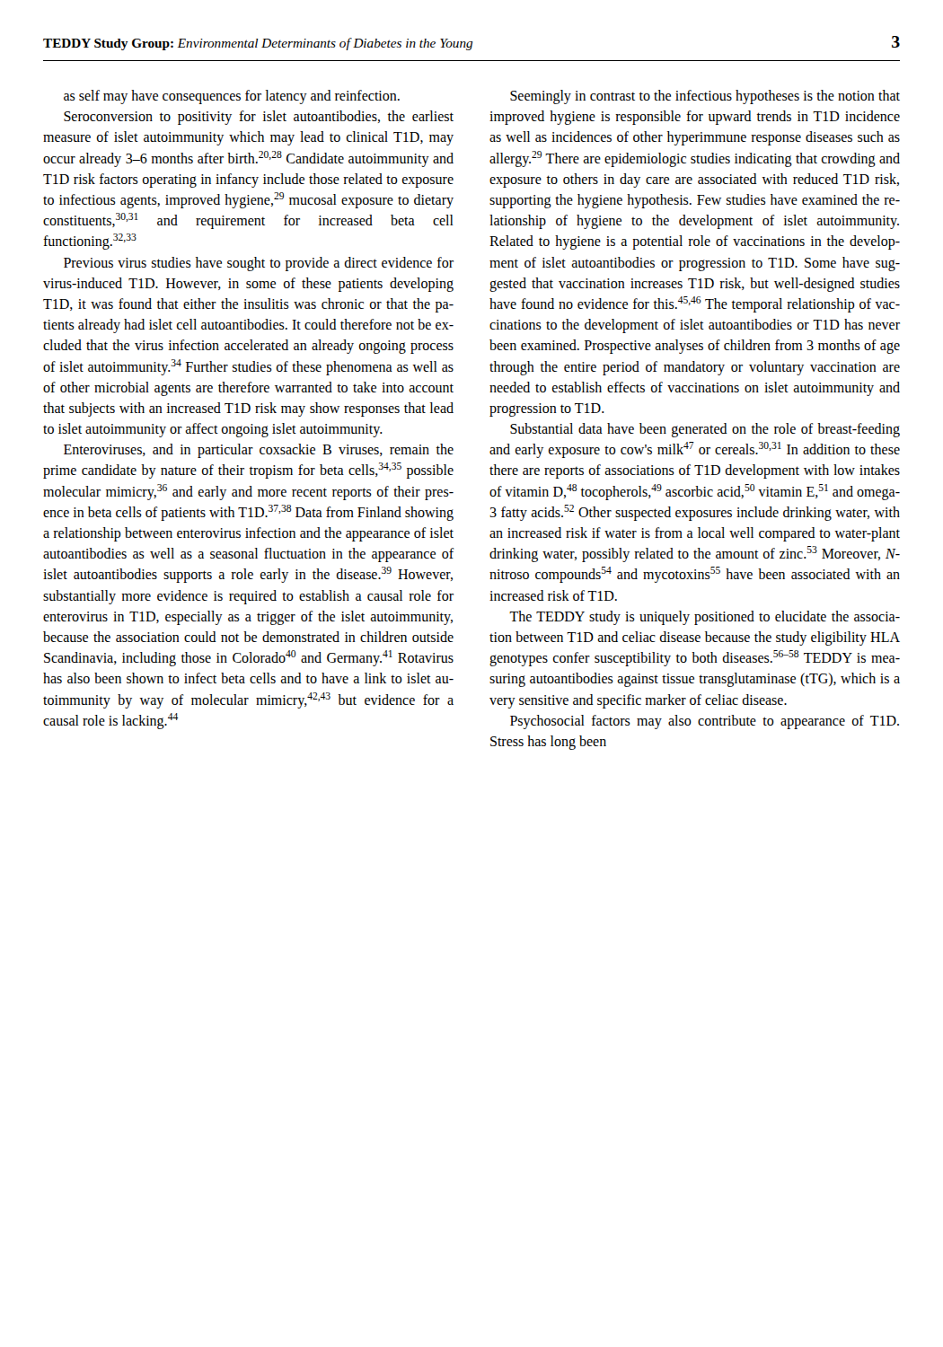TEDDY Study Group: Environmental Determinants of Diabetes in the Young
3
as self may have consequences for latency and reinfection.
Seroconversion to positivity for islet autoantibodies, the earliest measure of islet autoimmunity which may lead to clinical T1D, may occur already 3–6 months after birth.20,28 Candidate autoimmunity and T1D risk factors operating in infancy include those related to exposure to infectious agents, improved hygiene,29 mucosal exposure to dietary constituents,30,31 and requirement for increased beta cell functioning.32,33
Previous virus studies have sought to provide a direct evidence for virus-induced T1D. However, in some of these patients developing T1D, it was found that either the insulitis was chronic or that the patients already had islet cell autoantibodies. It could therefore not be excluded that the virus infection accelerated an already ongoing process of islet autoimmunity.34 Further studies of these phenomena as well as of other microbial agents are therefore warranted to take into account that subjects with an increased T1D risk may show responses that lead to islet autoimmunity or affect ongoing islet autoimmunity.
Enteroviruses, and in particular coxsackie B viruses, remain the prime candidate by nature of their tropism for beta cells,34,35 possible molecular mimicry,36 and early and more recent reports of their presence in beta cells of patients with T1D.37,38 Data from Finland showing a relationship between enterovirus infection and the appearance of islet autoantibodies as well as a seasonal fluctuation in the appearance of islet autoantibodies supports a role early in the disease.39 However, substantially more evidence is required to establish a causal role for enterovirus in T1D, especially as a trigger of the islet autoimmunity, because the association could not be demonstrated in children outside Scandinavia, including those in Colorado40 and Germany.41 Rotavirus has also been shown to infect beta cells and to have a link to islet autoimmunity by way of molecular mimicry,42,43 but evidence for a causal role is lacking.44
Seemingly in contrast to the infectious hypotheses is the notion that improved hygiene is responsible for upward trends in T1D incidence as well as incidences of other hyperimmune response diseases such as allergy.29 There are epidemiologic studies indicating that crowding and exposure to others in day care are associated with reduced T1D risk, supporting the hygiene hypothesis. Few studies have examined the relationship of hygiene to the development of islet autoimmunity. Related to hygiene is a potential role of vaccinations in the development of islet autoantibodies or progression to T1D. Some have suggested that vaccination increases T1D risk, but well-designed studies have found no evidence for this.45,46 The temporal relationship of vaccinations to the development of islet autoantibodies or T1D has never been examined. Prospective analyses of children from 3 months of age through the entire period of mandatory or voluntary vaccination are needed to establish effects of vaccinations on islet autoimmunity and progression to T1D.
Substantial data have been generated on the role of breast-feeding and early exposure to cow's milk47 or cereals.30,31 In addition to these there are reports of associations of T1D development with low intakes of vitamin D,48 tocopherols,49 ascorbic acid,50 vitamin E,51 and omega-3 fatty acids.52 Other suspected exposures include drinking water, with an increased risk if water is from a local well compared to water-plant drinking water, possibly related to the amount of zinc.53 Moreover, N-nitroso compounds54 and mycotoxins55 have been associated with an increased risk of T1D.
The TEDDY study is uniquely positioned to elucidate the association between T1D and celiac disease because the study eligibility HLA genotypes confer susceptibility to both diseases.56–58 TEDDY is measuring autoantibodies against tissue transglutaminase (tTG), which is a very sensitive and specific marker of celiac disease.
Psychosocial factors may also contribute to appearance of T1D. Stress has long been